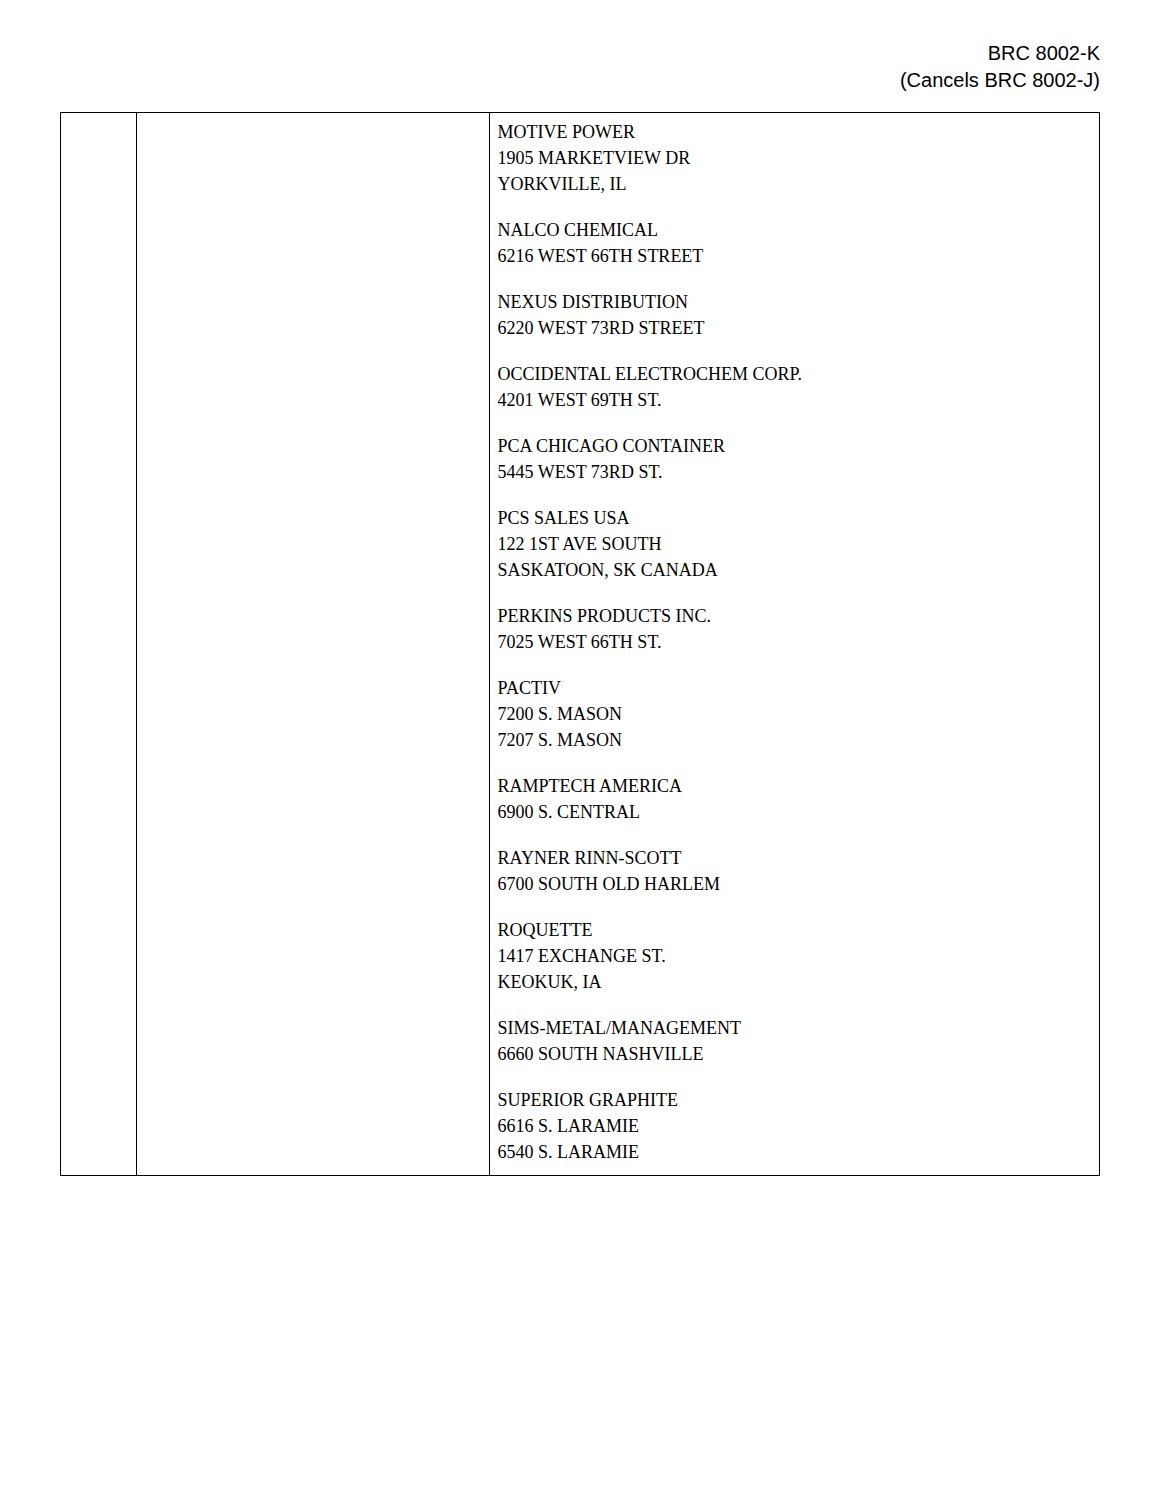BRC 8002-K
(Cancels BRC 8002-J)
| | | MOTIVE POWER 1905 MARKETVIEW DR YORKVILLE, IL NALCO CHEMICAL 6216 WEST 66TH STREET NEXUS DISTRIBUTION 6220 WEST 73RD STREET OCCIDENTAL ELECTROCHEM CORP. 4201 WEST 69TH ST. PCA CHICAGO CONTAINER 5445 WEST 73RD ST. PCS SALES USA 122 1ST AVE SOUTH SASKATOON, SK CANADA PERKINS PRODUCTS INC. 7025 WEST 66TH ST. PACTIV 7200 S. MASON 7207 S. MASON RAMPTECH AMERICA 6900 S. CENTRAL RAYNER RINN-SCOTT 6700 SOUTH OLD HARLEM ROQUETTE 1417 EXCHANGE ST. KEOKUK, IA SIMS-METAL/MANAGEMENT 6660 SOUTH NASHVILLE SUPERIOR GRAPHITE 6616 S. LARAMIE 6540 S. LARAMIE |